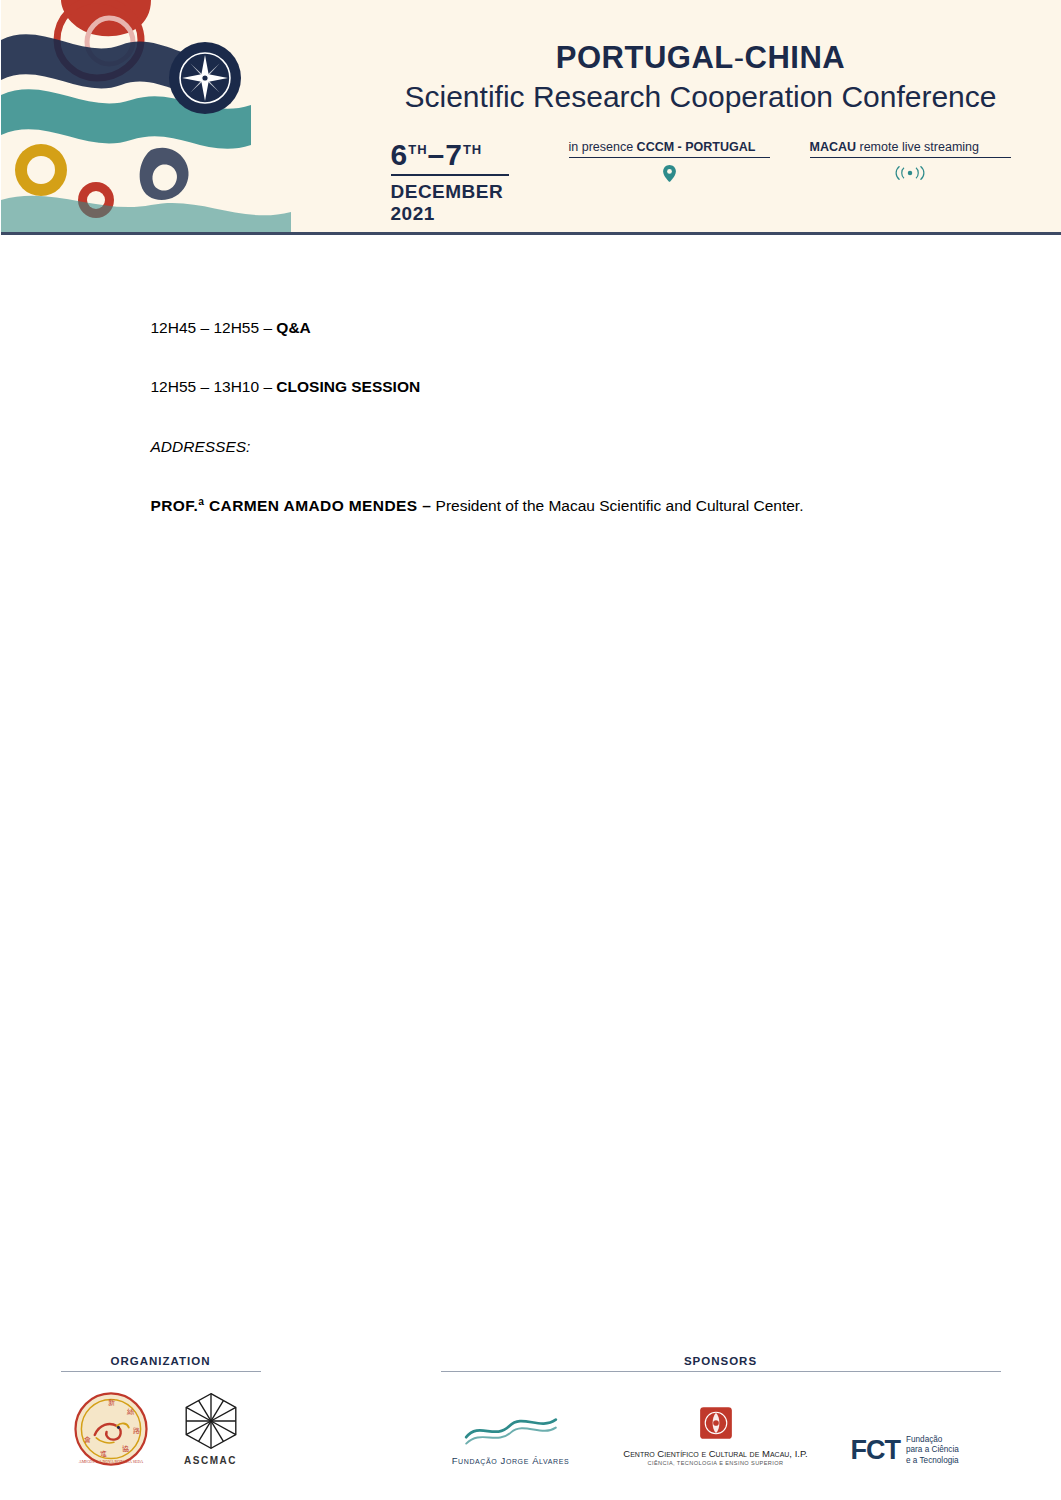PORTUGAL-CHINA
Scientific Research Cooperation Conference
6TH–7TH
DECEMBER 2021
in presence CCCM - PORTUGAL
MACAU remote live streaming
12H45 – 12H55 – Q&A
12H55 – 13H10 – CLOSING SESSION
ADDRESSES:
PROF.ª CARMEN AMADO MENDES – President of the Macau Scientific and Cultural Center.
ORGANIZATION
SPONSORS
新 絲 路 協 進 會 AMIGOS DA NOVA ROTA DA SEDA
ASCMAC
Fundação Jorge Álvares
Centro Científico e Cultural de Macau, I.P.
CIÊNCIA, TECNOLOGIA E ENSINO SUPERIOR
FCT
Fundação
para a Ciência
e a Tecnologia